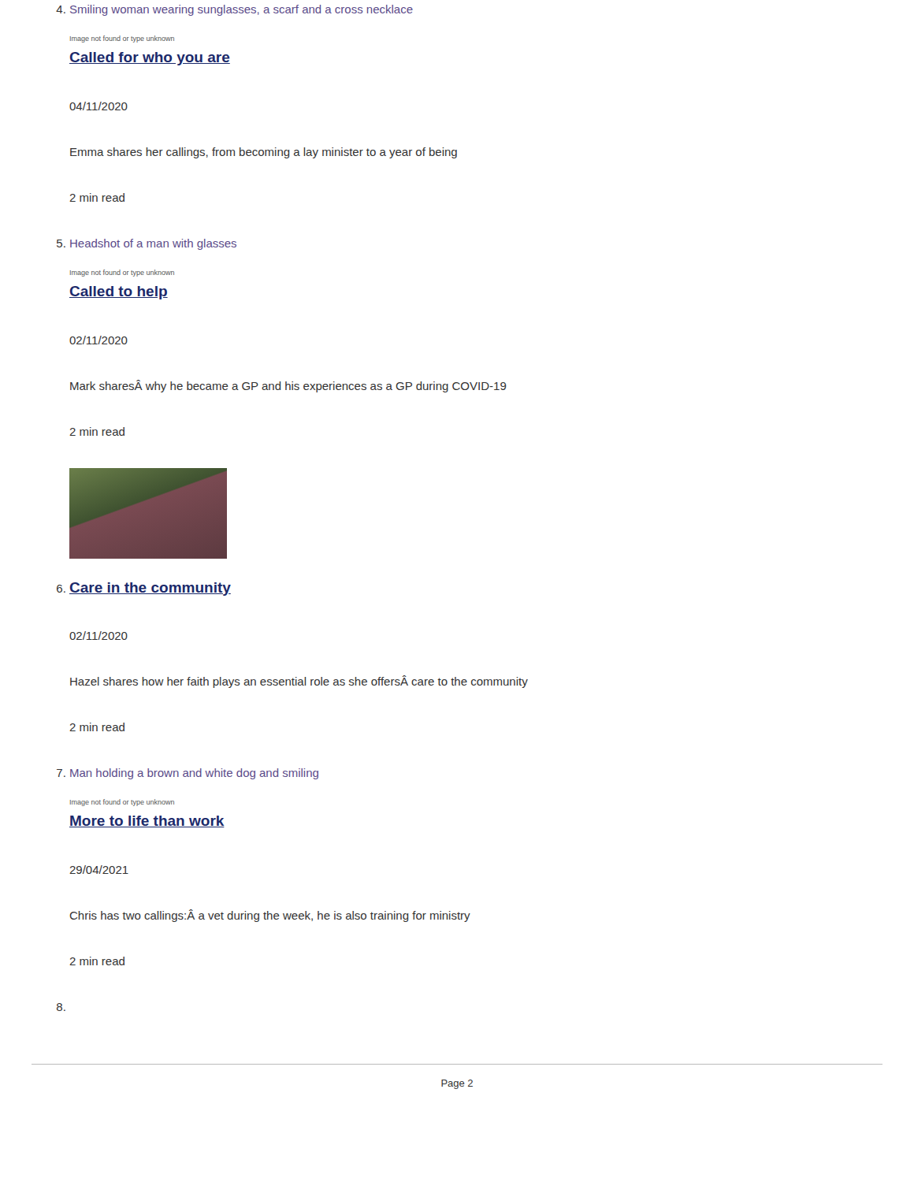Smiling woman wearing sunglasses, a scarf and a cross necklace Image not found or type unknown
Called for who you are
04/11/2020
Emma shares her callings, from becoming a lay minister to a year of being
2 min read
Headshot of a man with glasses Image not found or type unknown
Called to help
02/11/2020
Mark sharesÂ why he became a GP and his experiences as a GP during COVID-19
2 min read
Care in the community
02/11/2020
Hazel shares how her faith plays an essential role as she offersÂ care to the community
2 min read
Man holding a brown and white dog and smiling Image not found or type unknown
More to life than work
29/04/2021
Chris has two callings:Â a vet during the week, he is also training for ministry
2 min read
Page 2